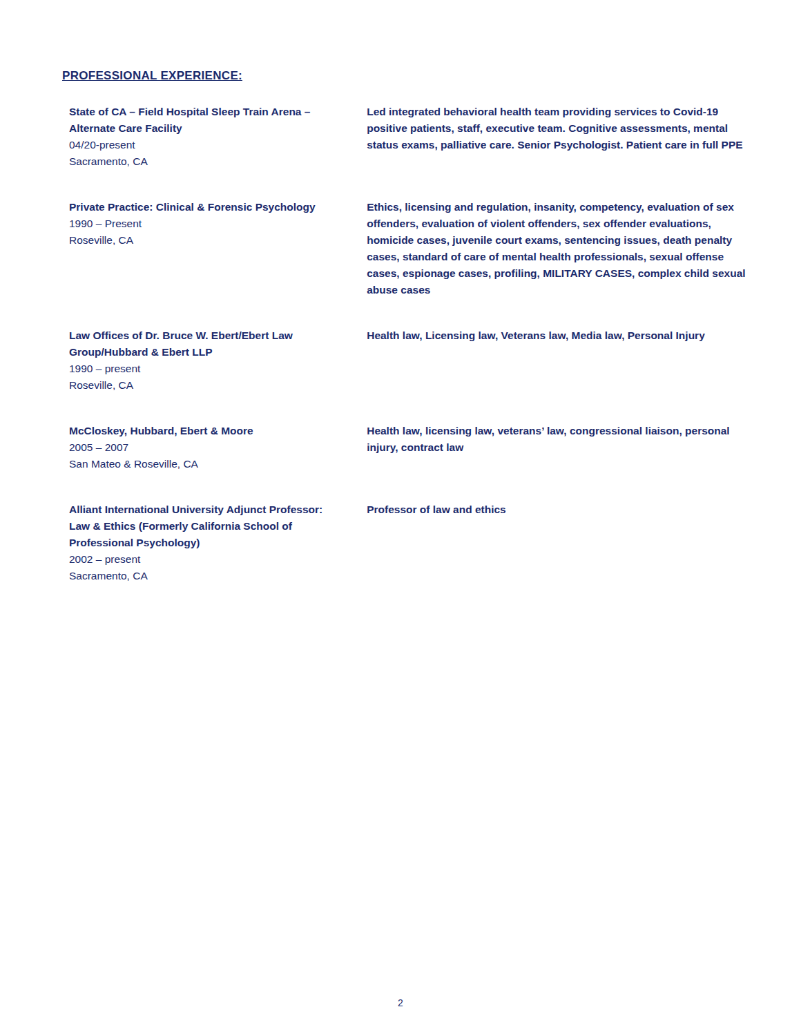PROFESSIONAL EXPERIENCE:
| State of CA – Field Hospital Sleep Train Arena – Alternate Care Facility 04/20-present Sacramento, CA | Led integrated behavioral health team providing services to Covid-19 positive patients, staff, executive team. Cognitive assessments, mental status exams, palliative care. Senior Psychologist. Patient care in full PPE |
| Private Practice: Clinical & Forensic Psychology 1990 – Present Roseville, CA | Ethics, licensing and regulation, insanity, competency, evaluation of sex offenders, evaluation of violent offenders, sex offender evaluations, homicide cases, juvenile court exams, sentencing issues, death penalty cases, standard of care of mental health professionals, sexual offense cases, espionage cases, profiling, MILITARY CASES, complex child sexual abuse cases |
| Law Offices of Dr. Bruce W. Ebert/Ebert Law Group/Hubbard & Ebert LLP 1990 – present Roseville, CA | Health law, Licensing law, Veterans law, Media law, Personal Injury |
| McCloskey, Hubbard, Ebert & Moore 2005 – 2007 San Mateo & Roseville, CA | Health law, licensing law, veterans’ law, congressional liaison, personal injury, contract law |
| Alliant International University Adjunct Professor: Law & Ethics (Formerly California School of Professional Psychology) 2002 – present Sacramento, CA | Professor of law and ethics |
2